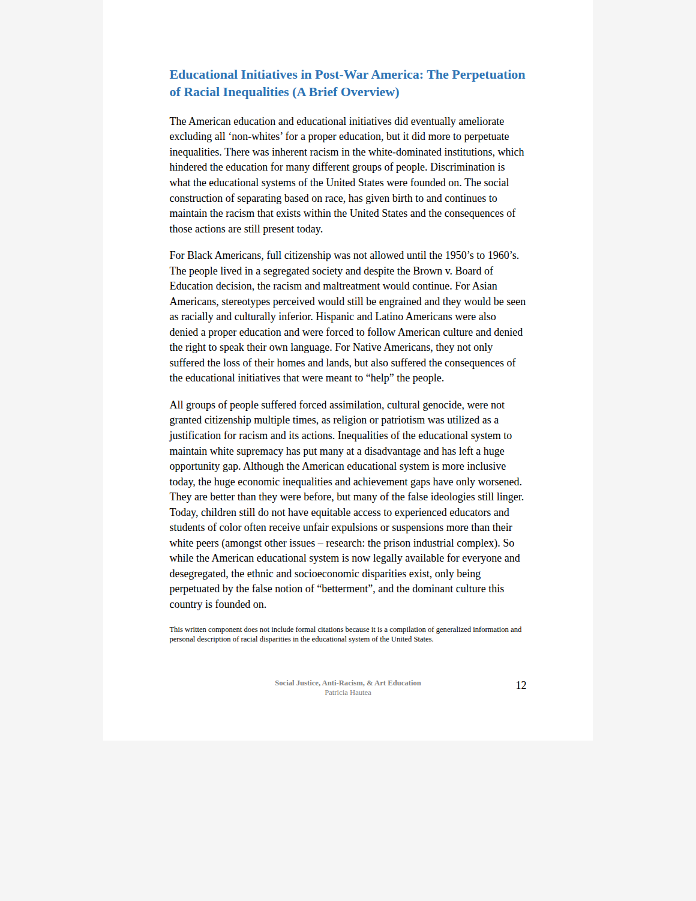Educational Initiatives in Post-War America: The Perpetuation of Racial Inequalities (A Brief Overview)
The American education and educational initiatives did eventually ameliorate excluding all ‘non-whites’ for a proper education, but it did more to perpetuate inequalities. There was inherent racism in the white-dominated institutions, which hindered the education for many different groups of people. Discrimination is what the educational systems of the United States were founded on. The social construction of separating based on race, has given birth to and continues to maintain the racism that exists within the United States and the consequences of those actions are still present today.
For Black Americans, full citizenship was not allowed until the 1950’s to 1960’s. The people lived in a segregated society and despite the Brown v. Board of Education decision, the racism and maltreatment would continue. For Asian Americans, stereotypes perceived would still be engrained and they would be seen as racially and culturally inferior. Hispanic and Latino Americans were also denied a proper education and were forced to follow American culture and denied the right to speak their own language. For Native Americans, they not only suffered the loss of their homes and lands, but also suffered the consequences of the educational initiatives that were meant to “help” the people.
All groups of people suffered forced assimilation, cultural genocide, were not granted citizenship multiple times, as religion or patriotism was utilized as a justification for racism and its actions. Inequalities of the educational system to maintain white supremacy has put many at a disadvantage and has left a huge opportunity gap. Although the American educational system is more inclusive today, the huge economic inequalities and achievement gaps have only worsened. They are better than they were before, but many of the false ideologies still linger. Today, children still do not have equitable access to experienced educators and students of color often receive unfair expulsions or suspensions more than their white peers (amongst other issues – research: the prison industrial complex). So while the American educational system is now legally available for everyone and desegregated, the ethnic and socioeconomic disparities exist, only being perpetuated by the false notion of “betterment”, and the dominant culture this country is founded on.
This written component does not include formal citations because it is a compilation of generalized information and personal description of racial disparities in the educational system of the United States.
Social Justice, Anti-Racism, & Art Education
Patricia Hautea
12